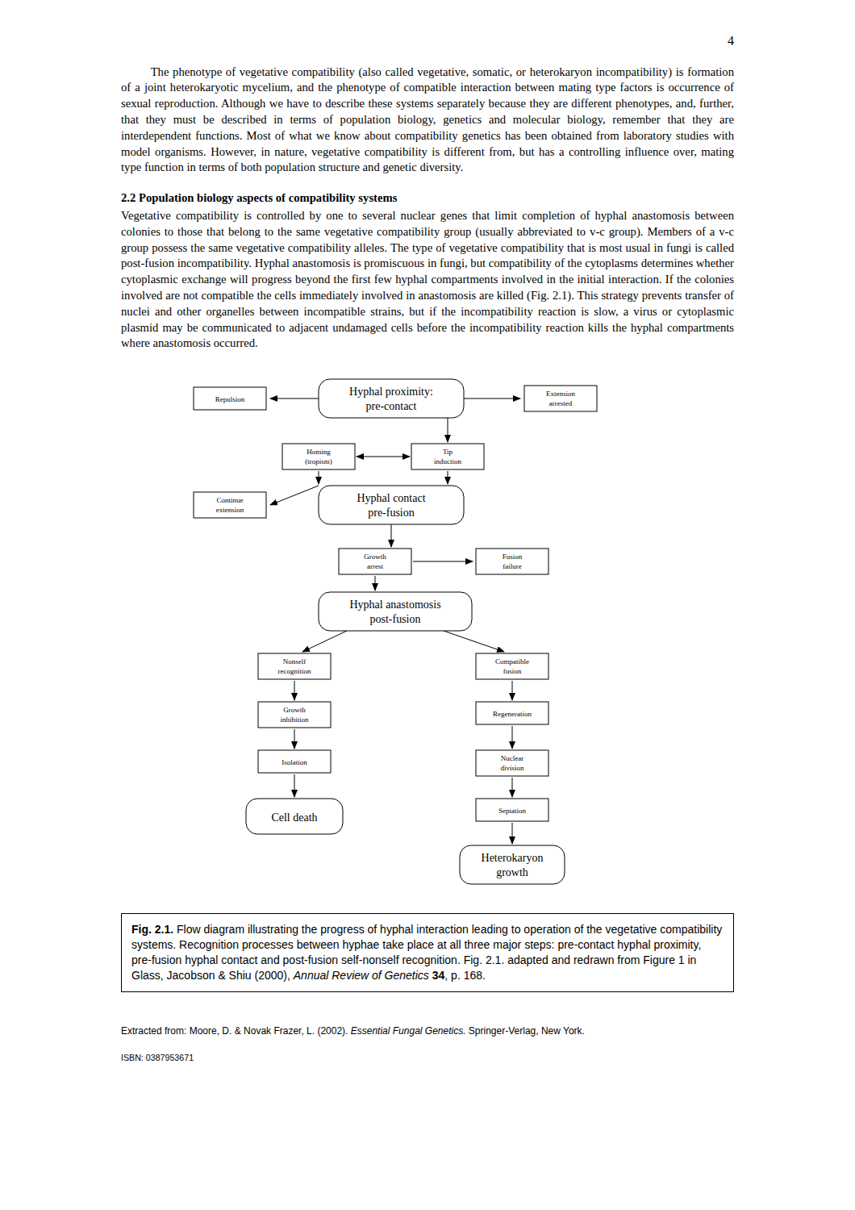4
The phenotype of vegetative compatibility (also called vegetative, somatic, or heterokaryon incompatibility) is formation of a joint heterokaryotic mycelium, and the phenotype of compatible interaction between mating type factors is occurrence of sexual reproduction. Although we have to describe these systems separately because they are different phenotypes, and, further, that they must be described in terms of population biology, genetics and molecular biology, remember that they are interdependent functions. Most of what we know about compatibility genetics has been obtained from laboratory studies with model organisms. However, in nature, vegetative compatibility is different from, but has a controlling influence over, mating type function in terms of both population structure and genetic diversity.
2.2 Population biology aspects of compatibility systems
Vegetative compatibility is controlled by one to several nuclear genes that limit completion of hyphal anastomosis between colonies to those that belong to the same vegetative compatibility group (usually abbreviated to v-c group). Members of a v-c group possess the same vegetative compatibility alleles. The type of vegetative compatibility that is most usual in fungi is called post-fusion incompatibility. Hyphal anastomosis is promiscuous in fungi, but compatibility of the cytoplasms determines whether cytoplasmic exchange will progress beyond the first few hyphal compartments involved in the initial interaction. If the colonies involved are not compatible the cells immediately involved in anastomosis are killed (Fig. 2.1). This strategy prevents transfer of nuclei and other organelles between incompatible strains, but if the incompatibility reaction is slow, a virus or cytoplasmic plasmid may be communicated to adjacent undamaged cells before the incompatibility reaction kills the hyphal compartments where anastomosis occurred.
Repulsion Hyphal proximity: pre-contact Extension arrested Homing (tropism) Tip induction Continue extension Hyphal contact pre-fusion Growth arrest Fusion failure Hyphal anastomosis post-fusion Nonself recognition Compatible fusion Growth inhibition Regeneration Isolation Nuclear division Cell death Septation Heterokaryon growth
Fig. 2.1. Flow diagram illustrating the progress of hyphal interaction leading to operation of the vegetative compatibility systems. Recognition processes between hyphae take place at all three major steps: pre-contact hyphal proximity, pre-fusion hyphal contact and post-fusion self-nonself recognition. Fig. 2.1. adapted and redrawn from Figure 1 in Glass, Jacobson & Shiu (2000), Annual Review of Genetics 34, p. 168.
Extracted from: Moore, D. & Novak Frazer, L. (2002). Essential Fungal Genetics. Springer-Verlag, New York.
ISBN: 0387953671